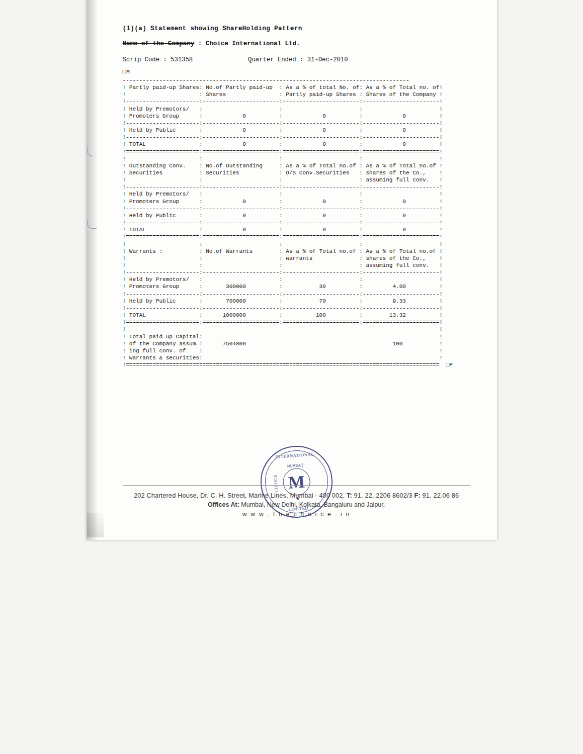(1)(a) Statement showing ShareHolding Pattern
Name of the Company : Choice International Ltd.
Scrip Code : 531358 Quarter Ended : 31-Dec-2010
□M
--------------------------------------------------------------------------------------
! Partly paid-up Shares: No.of Partly paid-up  : As a % of total No. of: As a % of Total no. of!
!                      : Shares                : Partly paid-up Shares : Shares of the Company !
!----------------------:-----------------------:-----------------------:-----------------------!
! Held by Premotors/   :                       :                       :                       !
! Promoters Group      :            0          :            0          :            0          !
!----------------------:-----------------------:-----------------------:-----------------------!
! Held by Public       :            0          :            0          :            0          !
!----------------------:-----------------------:-----------------------:-----------------------!
! TOTAL                :            0          :            0          :            0          !
!======================:=======================:=======================:=======================!
!                      :                       :                       :                       !
! Outstanding Conv.    : No.of Outstanding     : As a % of Total no.of : As a % of Total no.of !
! Securities           : Securities            : O/S Conv.Securities   : shares of the Co.,    !
!                      :                       :                       : assuming full conv.   !
!----------------------:-----------------------:-----------------------:-----------------------!
! Held by Premotors/   :                       :                       :                       !
! Promoters Group      :            0          :            0          :            0          !
!----------------------:-----------------------:-----------------------:-----------------------!
! Held by Public       :            0          :            0          :            0          !
!----------------------:-----------------------:-----------------------:-----------------------!
! TOTAL                :            0          :            0          :            0          !
!======================:=======================:=======================:=======================!
!                      :                       :                       :                       !
! Warrants :           : No.of Warrants        : As a % of Total no.of : As a % of Total no.of !
!                      :                       : warrants              : shares of the Co.,    !
!                      :                       :                       : assuming full conv.   !
!----------------------:-----------------------:-----------------------:-----------------------!
! Held by Premotors/   :                       :                       :                       !
! Promoters Group      :       300000          :           30          :         4.00          !
!----------------------:-----------------------:-----------------------:-----------------------!
! Held by Public       :       700000          :           70          :         9.33          !
!----------------------:-----------------------:-----------------------:-----------------------!
! TOTAL                :      1000000          :          100          :        13.32          !
!======================:=======================:=======================:=======================!
!                                                                                              !
! Total paid-up Capital:                                                                       !
! of the Company assum-:      7504800                                            100           !
! ing full conv. of    :                                                                       !
! warrants & securities:                                                                       !
!==============================================================================================  □P
INTERNATIONAL MUMBAI
M
★ LIMITED CHOICE
202 Chartered House, Dr. C. H. Street, Marine Lines, Mumbai - 400 002, T: 91. 22. 2206 8602/3 F: 91. 22.06 86
Offices At: Mumbai, New Delhi, Kolkata, Bangaluru and Jaipur.
w w w . t h e c h o i c e . i n